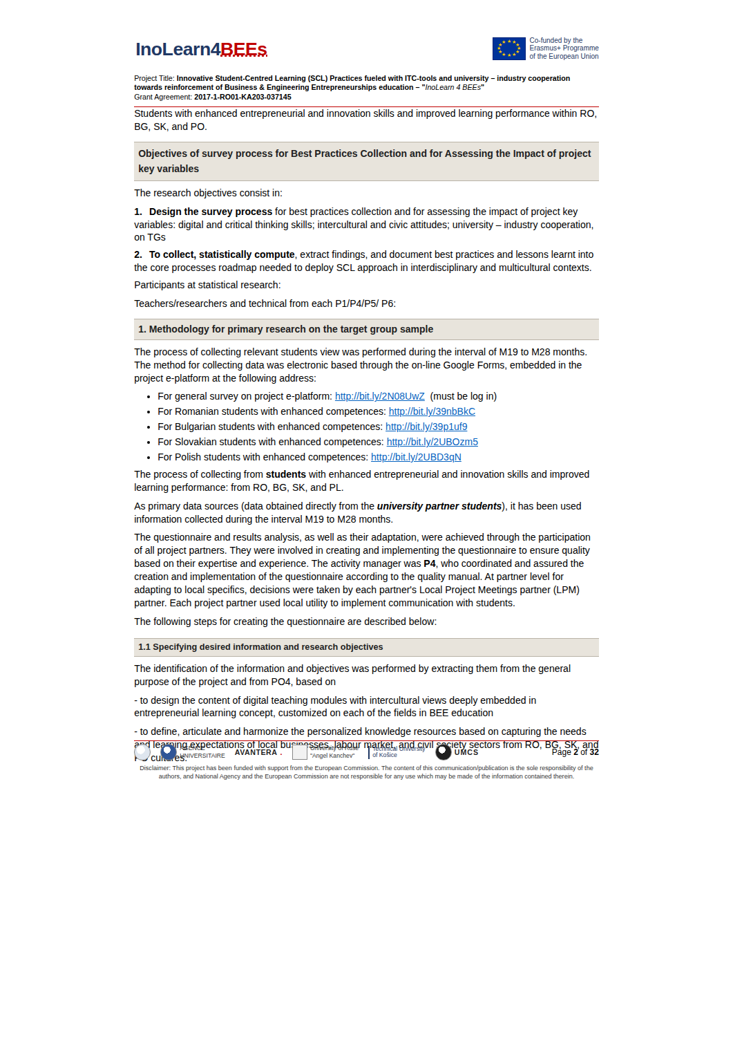Ino Learn4 BEEs
★ ★ ★ ★ ★ ★ ★ ★ ★ ★ ★ ★
Co-funded by the Erasmus+ Programme of the European Union
Project Title: Innovative Student-Centred Learning (SCL) Practices fueled with ITC-tools and university – industry cooperation towards reinforcement of Business & Engineering Entrepreneurships education – "InoLearn 4 BEEs"
Grant Agreement: 2017-1-RO01-KA203-037145
Students with enhanced entrepreneurial and innovation skills and improved learning performance within RO, BG, SK, and PO.
Objectives of survey process for Best Practices Collection and for Assessing the Impact of project key variables
The research objectives consist in:
1. Design the survey process for best practices collection and for assessing the impact of project key variables: digital and critical thinking skills; intercultural and civic attitudes; university – industry cooperation, on TGs
2. To collect, statistically compute, extract findings, and document best practices and lessons learnt into the core processes roadmap needed to deploy SCL approach in interdisciplinary and multicultural contexts.
Participants at statistical research:
Teachers/researchers and technical from each P1/P4/P5/ P6:
1. Methodology for primary research on the target group sample
The process of collecting relevant students view was performed during the interval of M19 to M28 months. The method for collecting data was electronic based through the on-line Google Forms, embedded in the project e-platform at the following address:
For general survey on project e-platform: http://bit.ly/2N08UwZ (must be log in)
For Romanian students with enhanced competences: http://bit.ly/39nbBkC
For Bulgarian students with enhanced competences: http://bit.ly/39p1uf9
For Slovakian students with enhanced competences: http://bit.ly/2UBOzm5
For Polish students with enhanced competences: http://bit.ly/2UBD3qN
The process of collecting from students with enhanced entrepreneurial and innovation skills and improved learning performance: from RO, BG, SK, and PL.
As primary data sources (data obtained directly from the university partner students), it has been used information collected during the interval M19 to M28 months.
The questionnaire and results analysis, as well as their adaptation, were achieved through the participation of all project partners. They were involved in creating and implementing the questionnaire to ensure quality based on their expertise and experience. The activity manager was P4, who coordinated and assured the creation and implementation of the questionnaire according to the quality manual. At partner level for adapting to local specifics, decisions were taken by each partner's Local Project Meetings partner (LPM) partner. Each project partner used local utility to implement communication with students.
The following steps for creating the questionnaire are described below:
1.1 Specifying desired information and research objectives
The identification of the information and objectives was performed by extracting them from the general purpose of the project and from PO4, based on
- to design the content of digital teaching modules with intercultural views deeply embedded in entrepreneurial learning concept, customized on each of the fields in BEE education
- to define, articulate and harmonize the personalized knowledge resources based on capturing the needs and learning expectations of local businesses, labour market, and civil society sectors from RO, BG, SK, and PO cultures.
AGENCE
UNIVERSITAIRE AVANTERA. University of Ruse
"Angel Kanchev" Technical University
of Košice UMCS
Page 2 of 32
Disclaimer: This project has been funded with support from the European Commission. The content of this communication/publication is the sole responsibility of the authors, and National Agency and the European Commission are not responsible for any use which may be made of the information contained therein.